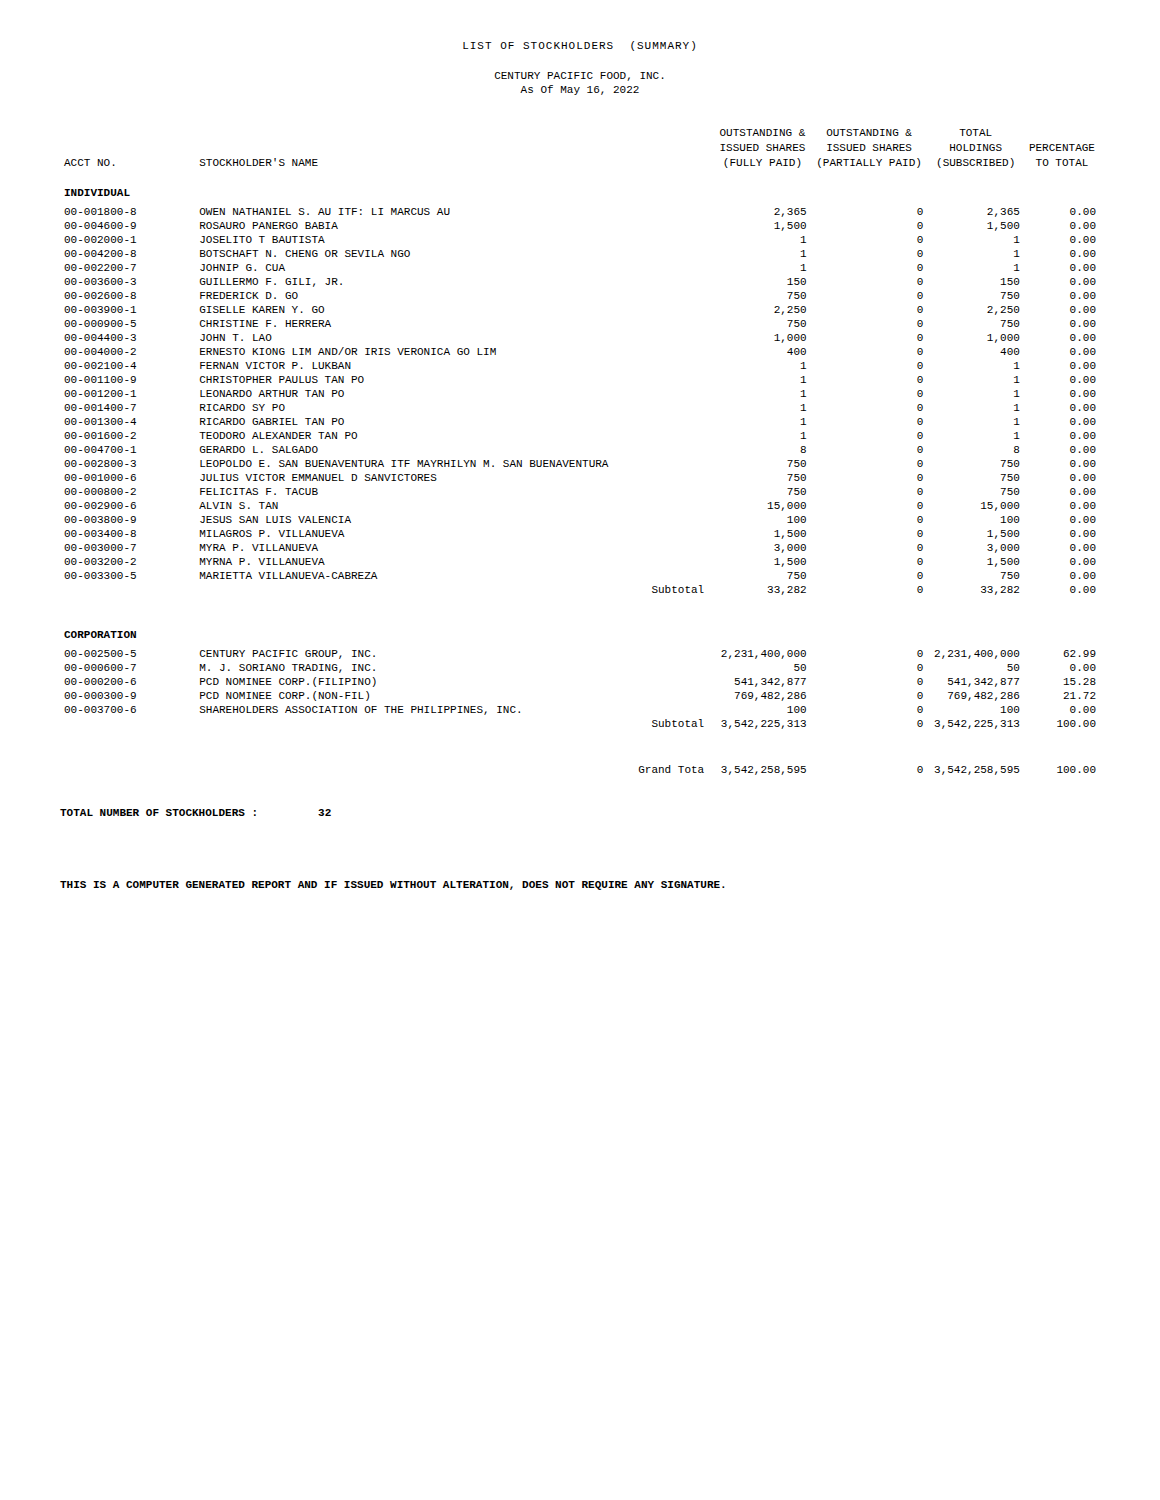LIST OF STOCKHOLDERS (SUMMARY)
CENTURY PACIFIC FOOD, INC.
As Of May 16, 2022
| | | | OUTSTANDING & | OUTSTANDING & | TOTAL | |
| --- | --- | --- | --- | --- | --- | --- |
| | | | ISSUED SHARES | ISSUED SHARES | HOLDINGS | PERCENTAGE |
| ACCT NO. | STOCKHOLDER'S NAME | | (FULLY PAID) | (PARTIALLY PAID) | (SUBSCRIBED) | TO TOTAL |
| INDIVIDUAL |
| 00-001800-8 | OWEN NATHANIEL S. AU ITF: LI MARCUS AU | | 2,365 | 0 | 2,365 | 0.00 |
| 00-004600-9 | ROSAURO PANERGO BABIA | | 1,500 | 0 | 1,500 | 0.00 |
| 00-002000-1 | JOSELITO T BAUTISTA | | 1 | 0 | 1 | 0.00 |
| 00-004200-8 | BOTSCHAFT N. CHENG OR SEVILA NGO | | 1 | 0 | 1 | 0.00 |
| 00-002200-7 | JOHNIP G. CUA | | 1 | 0 | 1 | 0.00 |
| 00-003600-3 | GUILLERMO F. GILI, JR. | | 150 | 0 | 150 | 0.00 |
| 00-002600-8 | FREDERICK D. GO | | 750 | 0 | 750 | 0.00 |
| 00-003900-1 | GISELLE KAREN Y. GO | | 2,250 | 0 | 2,250 | 0.00 |
| 00-000900-5 | CHRISTINE F. HERRERA | | 750 | 0 | 750 | 0.00 |
| 00-004400-3 | JOHN T. LAO | | 1,000 | 0 | 1,000 | 0.00 |
| 00-004000-2 | ERNESTO KIONG LIM AND/OR IRIS VERONICA GO LIM | | 400 | 0 | 400 | 0.00 |
| 00-002100-4 | FERNAN VICTOR P. LUKBAN | | 1 | 0 | 1 | 0.00 |
| 00-001100-9 | CHRISTOPHER PAULUS TAN PO | | 1 | 0 | 1 | 0.00 |
| 00-001200-1 | LEONARDO ARTHUR TAN PO | | 1 | 0 | 1 | 0.00 |
| 00-001400-7 | RICARDO SY PO | | 1 | 0 | 1 | 0.00 |
| 00-001300-4 | RICARDO GABRIEL TAN PO | | 1 | 0 | 1 | 0.00 |
| 00-001600-2 | TEODORO ALEXANDER TAN PO | | 1 | 0 | 1 | 0.00 |
| 00-004700-1 | GERARDO L. SALGADO | | 8 | 0 | 8 | 0.00 |
| 00-002800-3 | LEOPOLDO E. SAN BUENAVENTURA ITF MAYRHILYN M. SAN BUENAVENTURA | | 750 | 0 | 750 | 0.00 |
| 00-001000-6 | JULIUS VICTOR EMMANUEL D SANVICTORES | | 750 | 0 | 750 | 0.00 |
| 00-000800-2 | FELICITAS F. TACUB | | 750 | 0 | 750 | 0.00 |
| 00-002900-6 | ALVIN S. TAN | | 15,000 | 0 | 15,000 | 0.00 |
| 00-003800-9 | JESUS SAN LUIS VALENCIA | | 100 | 0 | 100 | 0.00 |
| 00-003400-8 | MILAGROS P. VILLANUEVA | | 1,500 | 0 | 1,500 | 0.00 |
| 00-003000-7 | MYRA P. VILLANUEVA | | 3,000 | 0 | 3,000 | 0.00 |
| 00-003200-2 | MYRNA P. VILLANUEVA | | 1,500 | 0 | 1,500 | 0.00 |
| 00-003300-5 | MARIETTA VILLANUEVA-CABREZA | | 750 | 0 | 750 | 0.00 |
| | | Subtotal | 33,282 | 0 | 33,282 | 0.00 |
| CORPORATION |
| 00-002500-5 | CENTURY PACIFIC GROUP, INC. | | 2,231,400,000 | 0 | 2,231,400,000 | 62.99 |
| 00-000600-7 | M. J. SORIANO TRADING, INC. | | 50 | 0 | 50 | 0.00 |
| 00-000200-6 | PCD NOMINEE CORP.(FILIPINO) | | 541,342,877 | 0 | 541,342,877 | 15.28 |
| 00-000300-9 | PCD NOMINEE CORP.(NON-FIL) | | 769,482,286 | 0 | 769,482,286 | 21.72 |
| 00-003700-6 | SHAREHOLDERS ASSOCIATION OF THE PHILIPPINES, INC. | | 100 | 0 | 100 | 0.00 |
| | | Subtotal | 3,542,225,313 | 0 | 3,542,225,313 | 100.00 |
| | | Grand Tota | 3,542,258,595 | 0 | 3,542,258,595 | 100.00 |
TOTAL NUMBER OF STOCKHOLDERS :32
THIS IS A COMPUTER GENERATED REPORT AND IF ISSUED WITHOUT ALTERATION, DOES NOT REQUIRE ANY SIGNATURE.